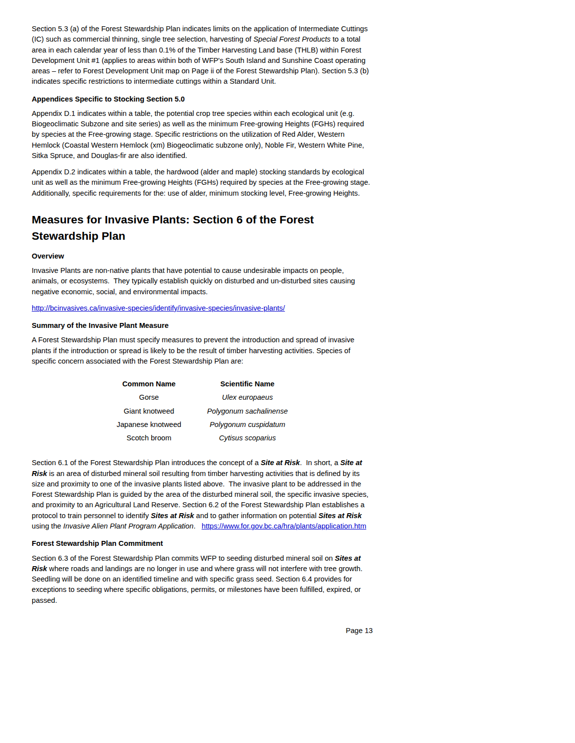Section 5.3 (a) of the Forest Stewardship Plan indicates limits on the application of Intermediate Cuttings (IC) such as commercial thinning, single tree selection, harvesting of Special Forest Products to a total area in each calendar year of less than 0.1% of the Timber Harvesting Land base (THLB) within Forest Development Unit #1 (applies to areas within both of WFP's South Island and Sunshine Coast operating areas – refer to Forest Development Unit map on Page ii of the Forest Stewardship Plan). Section 5.3 (b) indicates specific restrictions to intermediate cuttings within a Standard Unit.
Appendices Specific to Stocking Section 5.0
Appendix D.1 indicates within a table, the potential crop tree species within each ecological unit (e.g. Biogeoclimatic Subzone and site series) as well as the minimum Free-growing Heights (FGHs) required by species at the Free-growing stage. Specific restrictions on the utilization of Red Alder, Western Hemlock (Coastal Western Hemlock (xm) Biogeoclimatic subzone only), Noble Fir, Western White Pine, Sitka Spruce, and Douglas-fir are also identified.
Appendix D.2 indicates within a table, the hardwood (alder and maple) stocking standards by ecological unit as well as the minimum Free-growing Heights (FGHs) required by species at the Free-growing stage. Additionally, specific requirements for the: use of alder, minimum stocking level, Free-growing Heights.
Measures for Invasive Plants: Section 6 of the Forest Stewardship Plan
Overview
Invasive Plants are non-native plants that have potential to cause undesirable impacts on people, animals, or ecosystems. They typically establish quickly on disturbed and un-disturbed sites causing negative economic, social, and environmental impacts.
http://bcinvasives.ca/invasive-species/identify/invasive-species/invasive-plants/
Summary of the Invasive Plant Measure
A Forest Stewardship Plan must specify measures to prevent the introduction and spread of invasive plants if the introduction or spread is likely to be the result of timber harvesting activities. Species of specific concern associated with the Forest Stewardship Plan are:
| Common Name | Scientific Name |
| --- | --- |
| Gorse | Ulex europaeus |
| Giant knotweed | Polygonum sachalinense |
| Japanese knotweed | Polygonum cuspidatum |
| Scotch broom | Cytisus scoparius |
Section 6.1 of the Forest Stewardship Plan introduces the concept of a Site at Risk. In short, a Site at Risk is an area of disturbed mineral soil resulting from timber harvesting activities that is defined by its size and proximity to one of the invasive plants listed above. The invasive plant to be addressed in the Forest Stewardship Plan is guided by the area of the disturbed mineral soil, the specific invasive species, and proximity to an Agricultural Land Reserve. Section 6.2 of the Forest Stewardship Plan establishes a protocol to train personnel to identify Sites at Risk and to gather information on potential Sites at Risk using the Invasive Alien Plant Program Application. https://www.for.gov.bc.ca/hra/plants/application.htm
Forest Stewardship Plan Commitment
Section 6.3 of the Forest Stewardship Plan commits WFP to seeding disturbed mineral soil on Sites at Risk where roads and landings are no longer in use and where grass will not interfere with tree growth. Seedling will be done on an identified timeline and with specific grass seed. Section 6.4 provides for exceptions to seeding where specific obligations, permits, or milestones have been fulfilled, expired, or passed.
Page 13